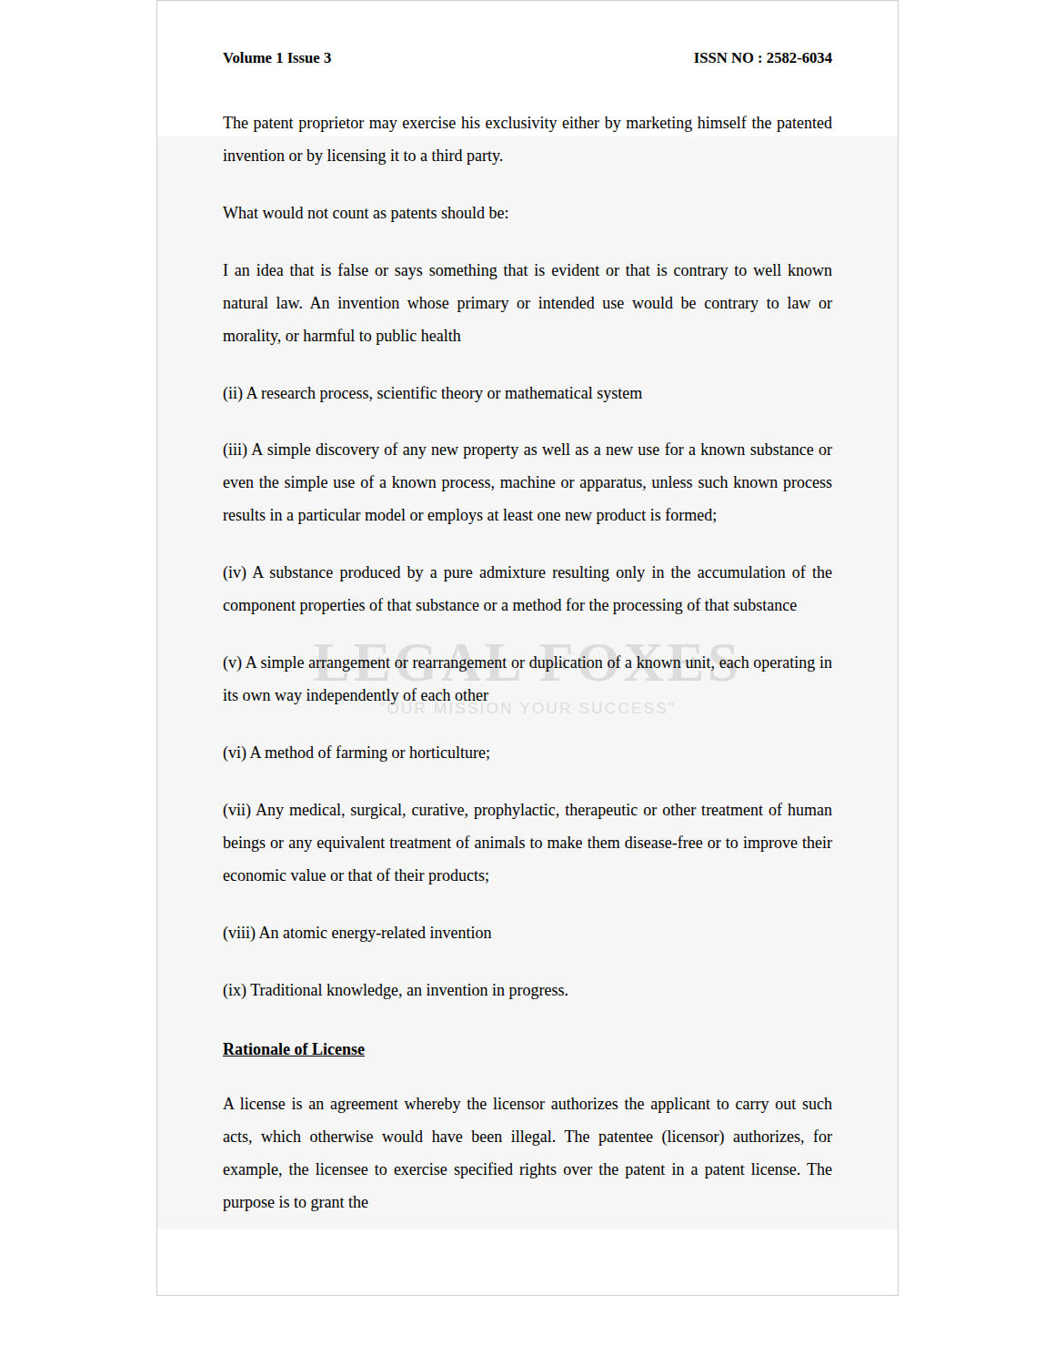LEGAL FOXES
"OUR MISSION YOUR SUCCESS"
Volume 1 Issue 3 ISSN NO : 2582-6034
The patent proprietor may exercise his exclusivity either by marketing himself the patented invention or by licensing it to a third party.
What would not count as patents should be:
I an idea that is false or says something that is evident or that is contrary to well known natural law. An invention whose primary or intended use would be contrary to law or morality, or harmful to public health
(ii) A research process, scientific theory or mathematical system
(iii) A simple discovery of any new property as well as a new use for a known substance or even the simple use of a known process, machine or apparatus, unless such known process results in a particular model or employs at least one new product is formed;
(iv) A substance produced by a pure admixture resulting only in the accumulation of the component properties of that substance or a method for the processing of that substance
(v) A simple arrangement or rearrangement or duplication of a known unit, each operating in its own way independently of each other
(vi) A method of farming or horticulture;
(vii) Any medical, surgical, curative, prophylactic, therapeutic or other treatment of human beings or any equivalent treatment of animals to make them disease-free or to improve their economic value or that of their products;
(viii) An atomic energy-related invention
(ix) Traditional knowledge, an invention in progress.
Rationale of License
A license is an agreement whereby the licensor authorizes the applicant to carry out such acts, which otherwise would have been illegal. The patentee (licensor) authorizes, for example, the licensee to exercise specified rights over the patent in a patent license. The purpose is to grant the